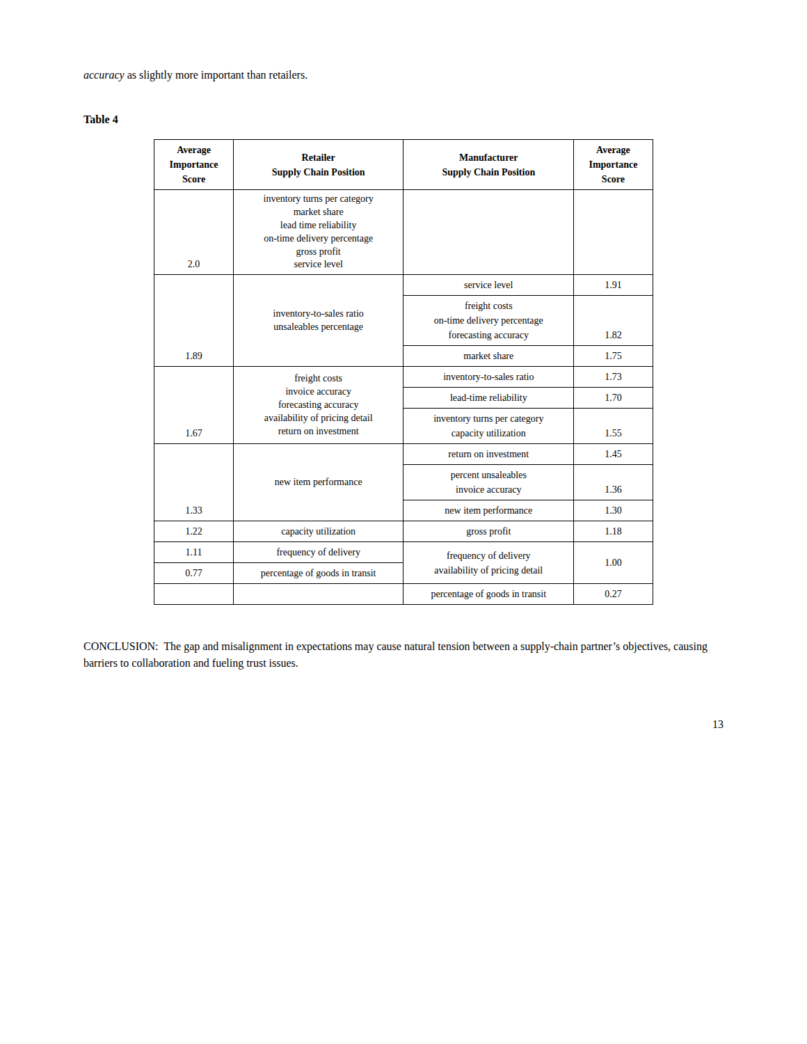accuracy as slightly more important than retailers.
Table 4
| Average Importance Score | Retailer Supply Chain Position | Manufacturer Supply Chain Position | Average Importance Score |
| --- | --- | --- | --- |
| 2.0 | inventory turns per category market share lead time reliability on-time delivery percentage gross profit service level | | |
| 1.89 | inventory-to-sales ratio unsaleables percentage | service level | 1.91 |
| freight costs on-time delivery percentage forecasting accuracy | 1.82 |
| market share | 1.75 |
| 1.67 | freight costs invoice accuracy forecasting accuracy availability of pricing detail return on investment | inventory-to-sales ratio | 1.73 |
| lead-time reliability | 1.70 |
| inventory turns per category capacity utilization | 1.55 |
| 1.33 | new item performance | return on investment | 1.45 |
| percent unsaleables invoice accuracy | 1.36 |
| new item performance | 1.30 |
| 1.22 | capacity utilization | gross profit | 1.18 |
| 1.11 | frequency of delivery | frequency of delivery availability of pricing detail | 1.00 |
| 0.77 | percentage of goods in transit |
| | | percentage of goods in transit | 0.27 |
CONCLUSION: The gap and misalignment in expectations may cause natural tension between a supply-chain partner’s objectives, causing barriers to collaboration and fueling trust issues.
13